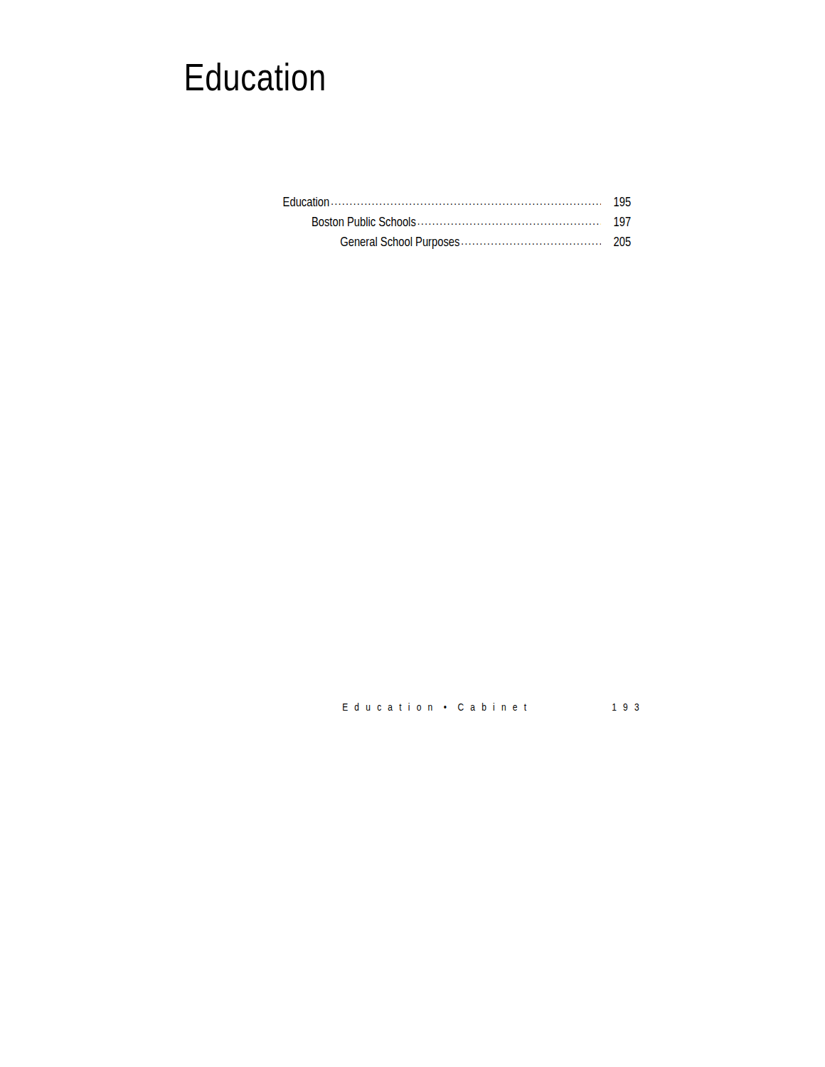Education
Education .................................................................................................. 195
Boston Public Schools ............................................................. 197
General School Purposes .......................................... 205
E d u c a t i o n • C a b i n e t 1 9 3